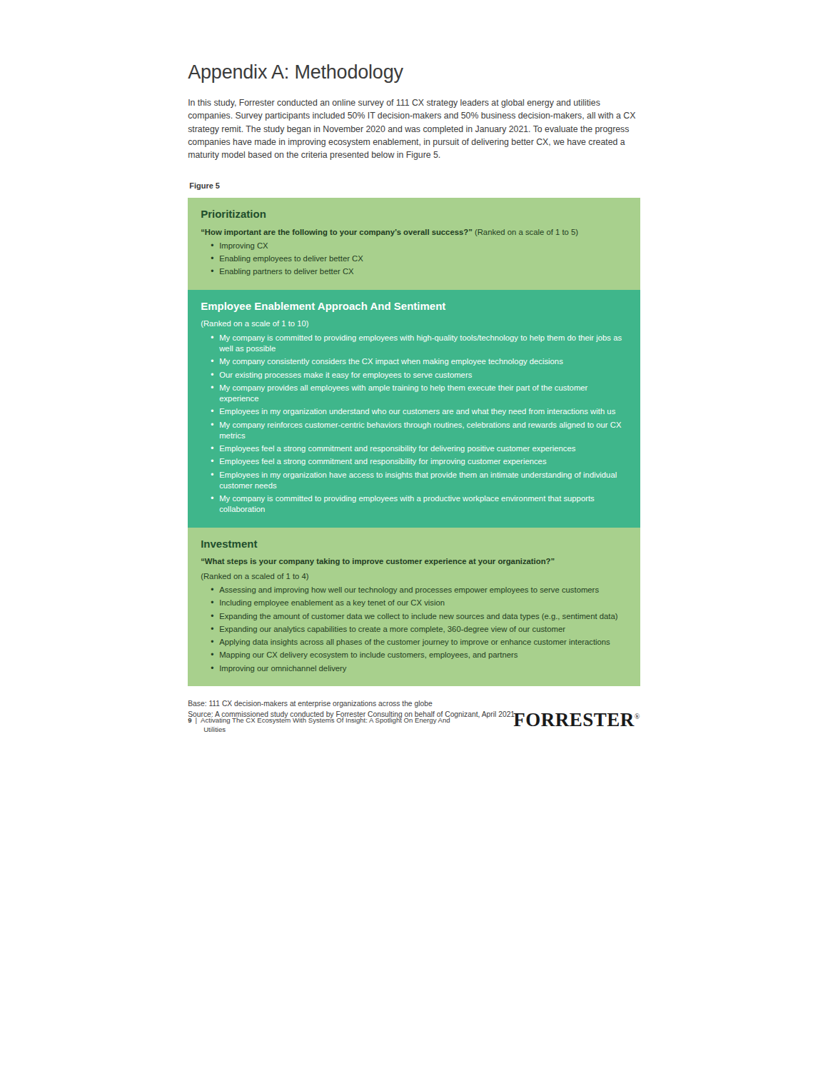Appendix A: Methodology
In this study, Forrester conducted an online survey of 111 CX strategy leaders at global energy and utilities companies. Survey participants included 50% IT decision-makers and 50% business decision-makers, all with a CX strategy remit. The study began in November 2020 and was completed in January 2021. To evaluate the progress companies have made in improving ecosystem enablement, in pursuit of delivering better CX, we have created a maturity model based on the criteria presented below in Figure 5.
Figure 5
Prioritization
“How important are the following to your company’s overall success?” (Ranked on a scale of 1 to 5)
Improving CX
Enabling employees to deliver better CX
Enabling partners to deliver better CX
Employee Enablement Approach And Sentiment
(Ranked on a scale of 1 to 10)
My company is committed to providing employees with high-quality tools/technology to help them do their jobs as well as possible
My company consistently considers the CX impact when making employee technology decisions
Our existing processes make it easy for employees to serve customers
My company provides all employees with ample training to help them execute their part of the customer experience
Employees in my organization understand who our customers are and what they need from interactions with us
My company reinforces customer-centric behaviors through routines, celebrations and rewards aligned to our CX metrics
Employees feel a strong commitment and responsibility for delivering positive customer experiences
Employees feel a strong commitment and responsibility for improving customer experiences
Employees in my organization have access to insights that provide them an intimate understanding of individual customer needs
My company is committed to providing employees with a productive workplace environment that supports collaboration
Investment
“What steps is your company taking to improve customer experience at your organization?”
(Ranked on a scaled of 1 to 4)
Assessing and improving how well our technology and processes empower employees to serve customers
Including employee enablement as a key tenet of our CX vision
Expanding the amount of customer data we collect to include new sources and data types (e.g., sentiment data)
Expanding our analytics capabilities to create a more complete, 360-degree view of our customer
Applying data insights across all phases of the customer journey to improve or enhance customer interactions
Mapping our CX delivery ecosystem to include customers, employees, and partners
Improving our omnichannel delivery
Base: 111 CX decision-makers at enterprise organizations across the globe
Source: A commissioned study conducted by Forrester Consulting on behalf of Cognizant, April 2021
9|Activating The CX Ecosystem With Systems Of Insight: A Spotlight On Energy And
Utilities
FORRESTER®